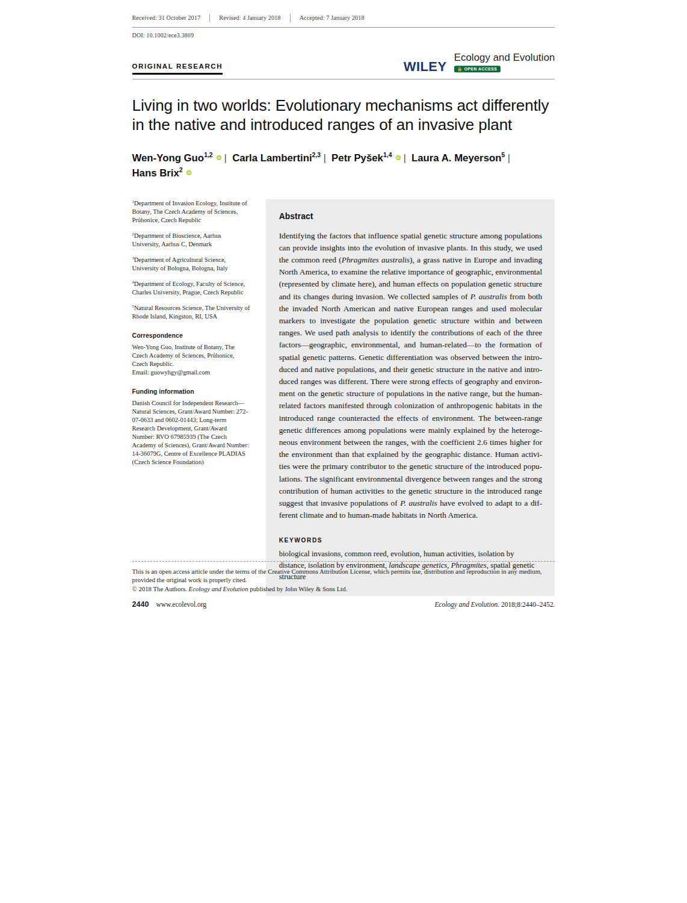Received: 31 October 2017
Revised: 4 January 2018
Accepted: 7 January 2018
DOI: 10.1002/ece3.3869
Original Research
WILEY
Ecology and Evolution 🔓 Open Access
Living in two worlds: Evolutionary mechanisms act differently in the native and introduced ranges of an invasive plant
Wen-Yong Guo1,2 | Carla Lambertini2,3| Petr Pyšek1,4 | Laura A. Meyerson5|
Hans Brix2
1Department of Invasion Ecology, Institute of Botany, The Czech Academy of Sciences, Průhonice, Czech Republic
2Department of Bioscience, Aarhus University, Aarhus C, Denmark
3Department of Agricultural Science, University of Bologna, Bologna, Italy
4Department of Ecology, Faculty of Science, Charles University, Prague, Czech Republic
5Natural Resources Science, The University of Rhode Island, Kingston, RI, USA
Correspondence
Wen-Yong Guo, Institute of Botany, The Czech Academy of Sciences, Průhonice, Czech Republic.
Email: guowyhgy@gmail.com
Funding information
Danish Council for Independent Research—Natural Sciences, Grant/Award Number: 272-07-0633 and 0602-01443; Long-term Research Development, Grant/Award Number: RVO 67985939 (The Czech Academy of Sciences), Grant/Award Number: 14-36079G, Centre of Excellence PLADIAS (Czech Science Foundation)
Abstract
Identifying the factors that influence spatial genetic structure among populations can provide insights into the evolution of invasive plants. In this study, we used the common reed (Phragmites australis), a grass native in Europe and invading North America, to examine the relative importance of geographic, environmental (represented by climate here), and human effects on population genetic structure and its changes during invasion. We collected samples of P. australis from both the invaded North American and native European ranges and used molecular markers to investigate the population genetic structure within and between ranges. We used path analysis to identify the contributions of each of the three factors—geographic, environmental, and human-related—to the formation of spatial genetic patterns. Genetic differentiation was observed between the introduced and native populations, and their genetic structure in the native and introduced ranges was different. There were strong effects of geography and environment on the genetic structure of populations in the native range, but the human-related factors manifested through colonization of anthropogenic habitats in the introduced range counteracted the effects of environment. The between-range genetic differences among populations were mainly explained by the heterogeneous environment between the ranges, with the coefficient 2.6 times higher for the environment than that explained by the geographic distance. Human activities were the primary contributor to the genetic structure of the introduced populations. The significant environmental divergence between ranges and the strong contribution of human activities to the genetic structure in the introduced range suggest that invasive populations of P. australis have evolved to adapt to a different climate and to human-made habitats in North America.
Keywords
biological invasions, common reed, evolution, human activities, isolation by distance, isolation by environment, landscape genetics, Phragmites, spatial genetic structure
This is an open access article under the terms of the Creative Commons Attribution License, which permits use, distribution and reproduction in any medium, provided the original work is properly cited.
© 2018 The Authors. Ecology and Evolution published by John Wiley & Sons Ltd.
2440 www.ecolevol.org
Ecology and Evolution. 2018;8:2440–2452.